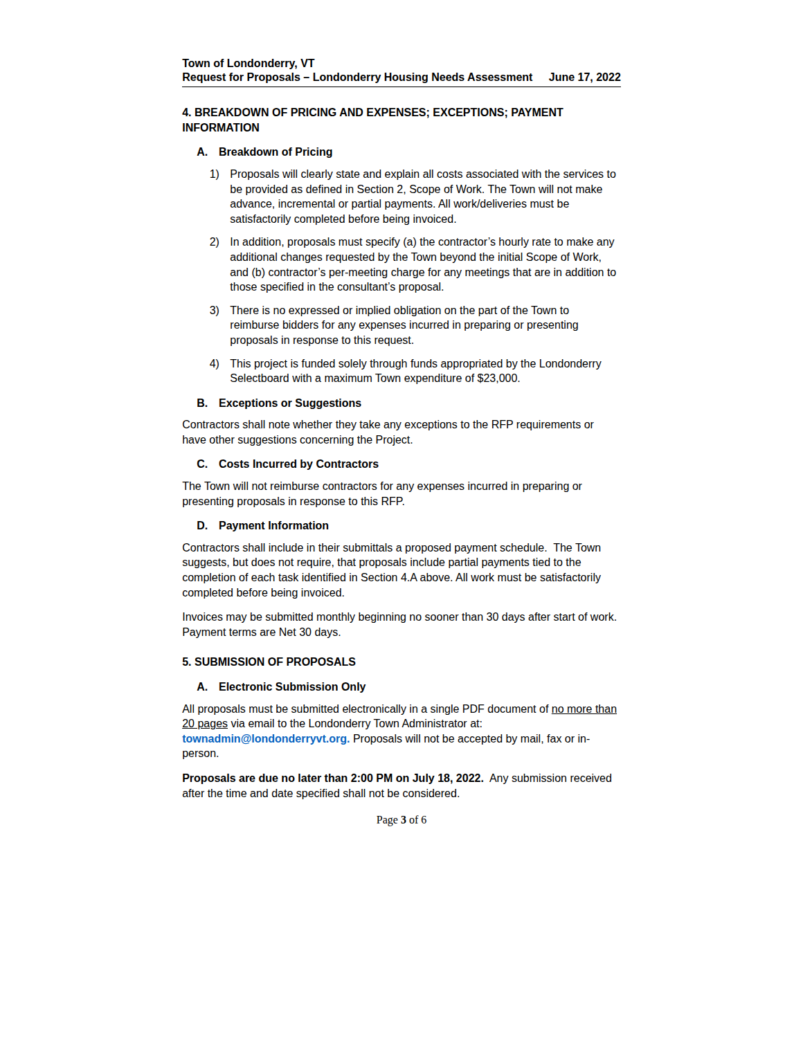Town of Londonderry, VT Request for Proposals – Londonderry Housing Needs Assessment June 17, 2022
4. BREAKDOWN OF PRICING AND EXPENSES; EXCEPTIONS; PAYMENT INFORMATION
A. Breakdown of Pricing
1) Proposals will clearly state and explain all costs associated with the services to be provided as defined in Section 2, Scope of Work. The Town will not make advance, incremental or partial payments. All work/deliveries must be satisfactorily completed before being invoiced.
2) In addition, proposals must specify (a) the contractor’s hourly rate to make any additional changes requested by the Town beyond the initial Scope of Work, and (b) contractor’s per-meeting charge for any meetings that are in addition to those specified in the consultant’s proposal.
3) There is no expressed or implied obligation on the part of the Town to reimburse bidders for any expenses incurred in preparing or presenting proposals in response to this request.
4) This project is funded solely through funds appropriated by the Londonderry Selectboard with a maximum Town expenditure of $23,000.
B. Exceptions or Suggestions
Contractors shall note whether they take any exceptions to the RFP requirements or have other suggestions concerning the Project.
C. Costs Incurred by Contractors
The Town will not reimburse contractors for any expenses incurred in preparing or presenting proposals in response to this RFP.
D. Payment Information
Contractors shall include in their submittals a proposed payment schedule. The Town suggests, but does not require, that proposals include partial payments tied to the completion of each task identified in Section 4.A above. All work must be satisfactorily completed before being invoiced.
Invoices may be submitted monthly beginning no sooner than 30 days after start of work. Payment terms are Net 30 days.
5. SUBMISSION OF PROPOSALS
A. Electronic Submission Only
All proposals must be submitted electronically in a single PDF document of no more than 20 pages via email to the Londonderry Town Administrator at: townadmin@londonderryvt.org. Proposals will not be accepted by mail, fax or in-person.
Proposals are due no later than 2:00 PM on July 18, 2022. Any submission received after the time and date specified shall not be considered.
Page 3 of 6